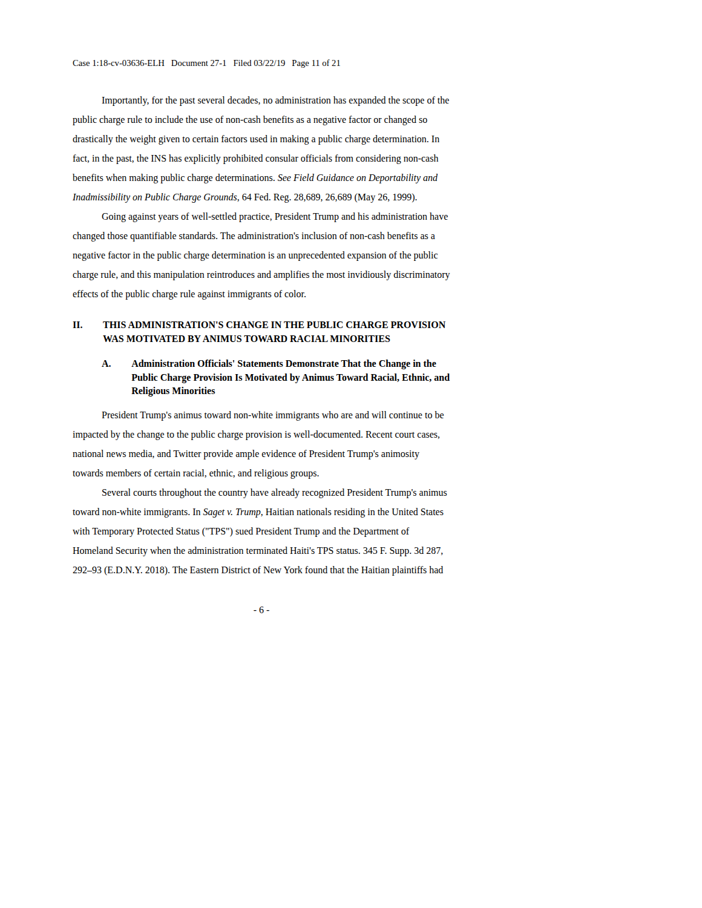Case 1:18-cv-03636-ELH Document 27-1 Filed 03/22/19 Page 11 of 21
Importantly, for the past several decades, no administration has expanded the scope of the public charge rule to include the use of non-cash benefits as a negative factor or changed so drastically the weight given to certain factors used in making a public charge determination. In fact, in the past, the INS has explicitly prohibited consular officials from considering non-cash benefits when making public charge determinations. See Field Guidance on Deportability and Inadmissibility on Public Charge Grounds, 64 Fed. Reg. 28,689, 26,689 (May 26, 1999).
Going against years of well-settled practice, President Trump and his administration have changed those quantifiable standards. The administration's inclusion of non-cash benefits as a negative factor in the public charge determination is an unprecedented expansion of the public charge rule, and this manipulation reintroduces and amplifies the most invidiously discriminatory effects of the public charge rule against immigrants of color.
II. THIS ADMINISTRATION'S CHANGE IN THE PUBLIC CHARGE PROVISION WAS MOTIVATED BY ANIMUS TOWARD RACIAL MINORITIES
A. Administration Officials' Statements Demonstrate That the Change in the Public Charge Provision Is Motivated by Animus Toward Racial, Ethnic, and Religious Minorities
President Trump's animus toward non-white immigrants who are and will continue to be impacted by the change to the public charge provision is well-documented. Recent court cases, national news media, and Twitter provide ample evidence of President Trump's animosity towards members of certain racial, ethnic, and religious groups.
Several courts throughout the country have already recognized President Trump's animus toward non-white immigrants. In Saget v. Trump, Haitian nationals residing in the United States with Temporary Protected Status ("TPS") sued President Trump and the Department of Homeland Security when the administration terminated Haiti's TPS status. 345 F. Supp. 3d 287, 292–93 (E.D.N.Y. 2018). The Eastern District of New York found that the Haitian plaintiffs had
- 6 -